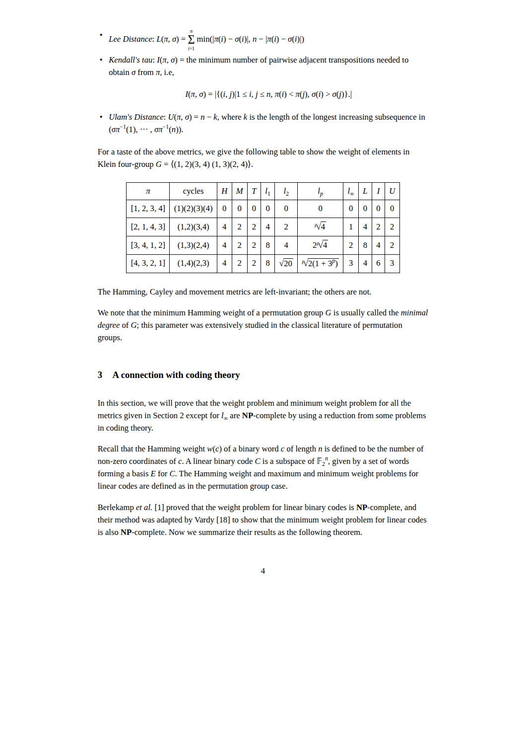Lee Distance: L(π, σ) = nΣi=1 min(|π(i) − σ(i)|, n − |π(i) − σ(i)|)
Kendall's tau: I(π, σ) = the minimum number of pairwise adjacent transpositions needed to obtain σ from π, i.e,
I(π, σ) = |{(i, j)|1 ≤ i, j ≤ n, π(i) < π(j), σ(i) > σ(j)}.|
Ulam's Distance: U(π, σ) = n − k, where k is the length of the longest increasing subsequence in (σπ−1(1), ··· , σπ−1(n)).
For a taste of the above metrics, we give the following table to show the weight of elements in Klein four-group G = ⟨(1, 2)(3, 4) (1, 3)(2, 4)⟩.
| π | cycles | H | M | T | l 1 | l 2 | l p | l ∞ | L | I | U |
| --- | --- | --- | --- | --- | --- | --- | --- | --- | --- | --- | --- |
| [1, 2, 3, 4] | (1)(2)(3)(4) | 0 | 0 | 0 | 0 | 0 | 0 | 0 | 0 | 0 | 0 |
| [2, 1, 4, 3] | (1,2)(3,4) | 4 | 2 | 2 | 4 | 2 | p √ 4 | 1 | 4 | 2 | 2 |
| [3, 4, 1, 2] | (1,3)(2,4) | 4 | 2 | 2 | 8 | 4 | 2 p √ 4 | 2 | 8 | 4 | 2 |
| [4, 3, 2, 1] | (1,4)(2,3) | 4 | 2 | 2 | 8 | √ 20 | p √ 2(1 + 3 p ) | 3 | 4 | 6 | 3 |
The Hamming, Cayley and movement metrics are left-invariant; the others are not.
We note that the minimum Hamming weight of a permutation group G is usually called the minimal degree of G; this parameter was extensively studied in the classical literature of permutation groups.
3 A connection with coding theory
In this section, we will prove that the weight problem and minimum weight problem for all the metrics given in Section 2 except for l∞ are NP-complete by using a reduction from some problems in coding theory.
Recall that the Hamming weight w(c) of a binary word c of length n is defined to be the number of non-zero coordinates of c. A linear binary code C is a subspace of 𝔽2n, given by a set of words forming a basis E for C. The Hamming weight and maximum and minimum weight problems for linear codes are defined as in the permutation group case.
Berlekamp et al. [1] proved that the weight problem for linear binary codes is NP-complete, and their method was adapted by Vardy [18] to show that the minimum weight problem for linear codes is also NP-complete. Now we summarize their results as the following theorem.
4